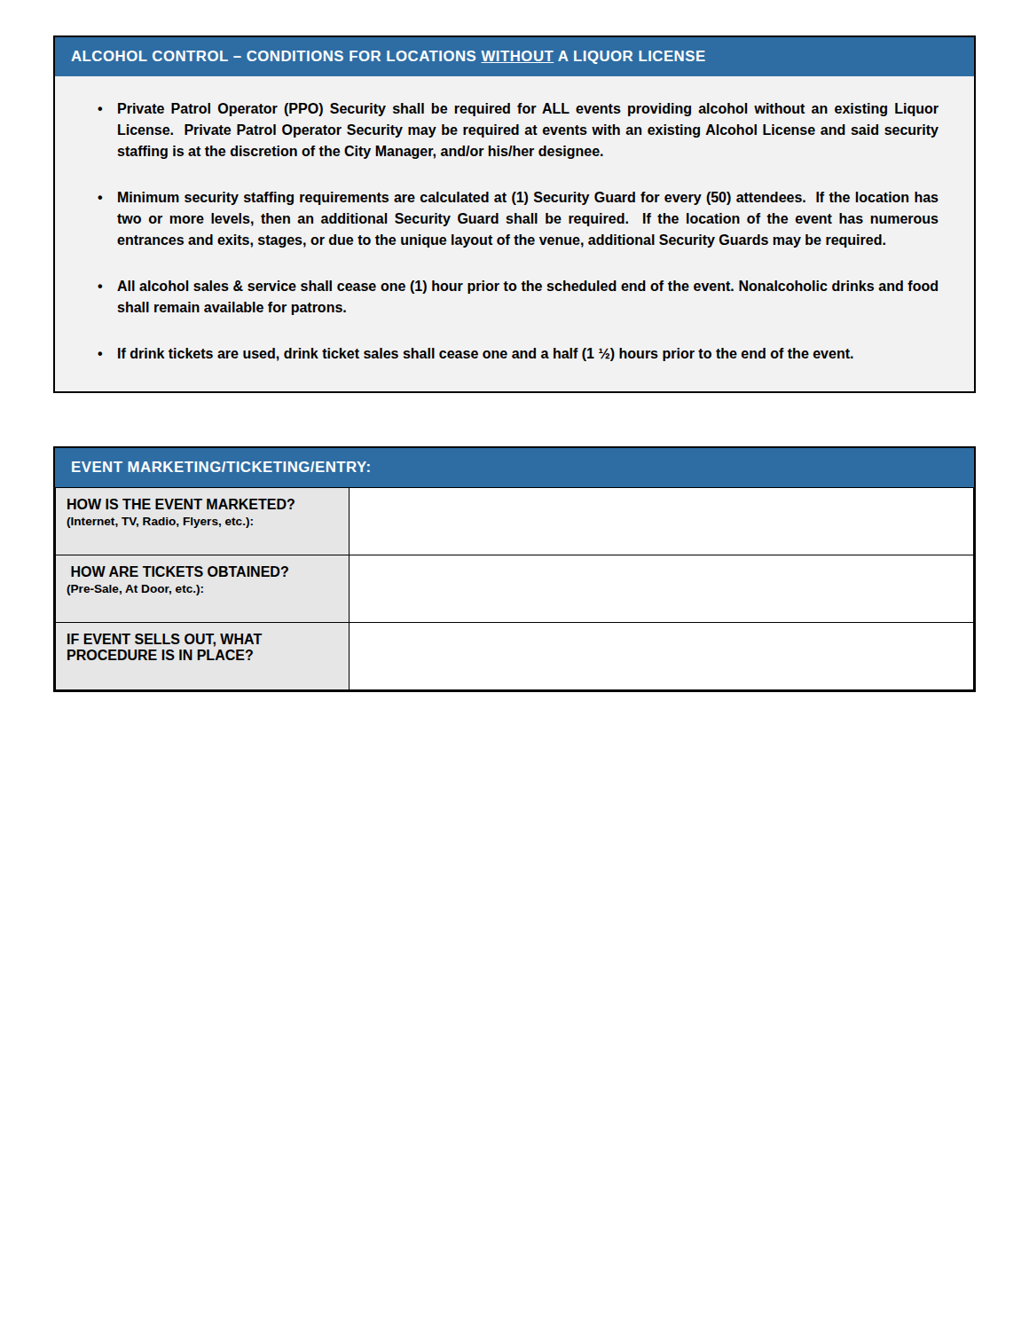ALCOHOL CONTROL – CONDITIONS FOR LOCATIONS WITHOUT A LIQUOR LICENSE
Private Patrol Operator (PPO) Security shall be required for ALL events providing alcohol without an existing Liquor License. Private Patrol Operator Security may be required at events with an existing Alcohol License and said security staffing is at the discretion of the City Manager, and/or his/her designee.
Minimum security staffing requirements are calculated at (1) Security Guard for every (50) attendees. If the location has two or more levels, then an additional Security Guard shall be required. If the location of the event has numerous entrances and exits, stages, or due to the unique layout of the venue, additional Security Guards may be required.
All alcohol sales & service shall cease one (1) hour prior to the scheduled end of the event. Nonalcoholic drinks and food shall remain available for patrons.
If drink tickets are used, drink ticket sales shall cease one and a half (1 ½) hours prior to the end of the event.
EVENT MARKETING/TICKETING/ENTRY:
| HOW IS THE EVENT MARKETED? (Internet, TV, Radio, Flyers, etc.): | |
| HOW ARE TICKETS OBTAINED? (Pre-Sale, At Door, etc.): | |
| IF EVENT SELLS OUT, WHAT PROCEDURE IS IN PLACE? | |